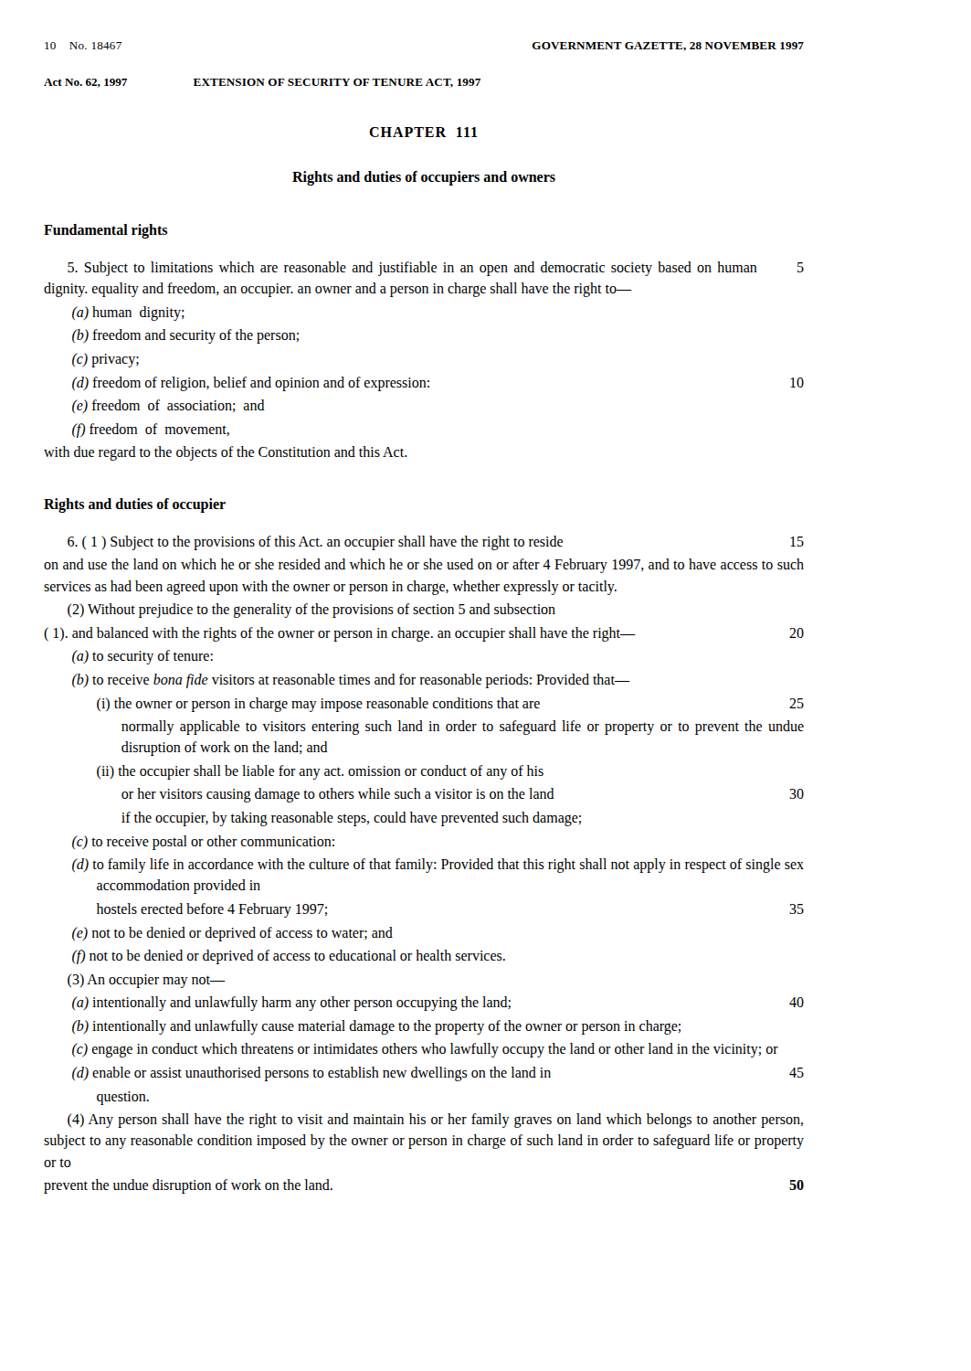10 No. 18467 Government Gazette, 28 November 1997
Act No. 62, 1997 Extension of Security of Tenure Act, 1997
CHAPTER 111
Rights and duties of occupiers and owners
Fundamental rights
5. Subject to limitations which are reasonable and justifiable in an open and democratic society based on human dignity. equality and freedom, an occupier. an owner and a person in charge shall have the right to—
5
(a) human dignity;
(b) freedom and security of the person;
(c) privacy;
(d) freedom of religion, belief and opinion and of expression:
10
(e) freedom of association; and
(f) freedom of movement,
with due regard to the objects of the Constitution and this Act.
Rights and duties of occupier
6. ( 1 ) Subject to the provisions of this Act. an occupier shall have the right to reside
15
on and use the land on which he or she resided and which he or she used on or after 4 February 1997, and to have access to such services as had been agreed upon with the owner or person in charge, whether expressly or tacitly.
(2) Without prejudice to the generality of the provisions of section 5 and subsection
( 1). and balanced with the rights of the owner or person in charge. an occupier shall have the right—
20
(a) to security of tenure:
(b) to receive bona fide visitors at reasonable times and for reasonable periods: Provided that—
(i) the owner or person in charge may impose reasonable conditions that are
25
normally applicable to visitors entering such land in order to safeguard life or property or to prevent the undue disruption of work on the land; and
(ii) the occupier shall be liable for any act. omission or conduct of any of his
or her visitors causing damage to others while such a visitor is on the land
30
if the occupier, by taking reasonable steps, could have prevented such damage;
(c) to receive postal or other communication:
(d) to family life in accordance with the culture of that family: Provided that this right shall not apply in respect of single sex accommodation provided in
hostels erected before 4 February 1997;
35
(e) not to be denied or deprived of access to water; and
(f) not to be denied or deprived of access to educational or health services.
(3) An occupier may not—
(a) intentionally and unlawfully harm any other person occupying the land;
40
(b) intentionally and unlawfully cause material damage to the property of the owner or person in charge;
(c) engage in conduct which threatens or intimidates others who lawfully occupy the land or other land in the vicinity; or
(d) enable or assist unauthorised persons to establish new dwellings on the land in
45
question.
(4) Any person shall have the right to visit and maintain his or her family graves on land which belongs to another person, subject to any reasonable condition imposed by the owner or person in charge of such land in order to safeguard life or property or to
prevent the undue disruption of work on the land.
50